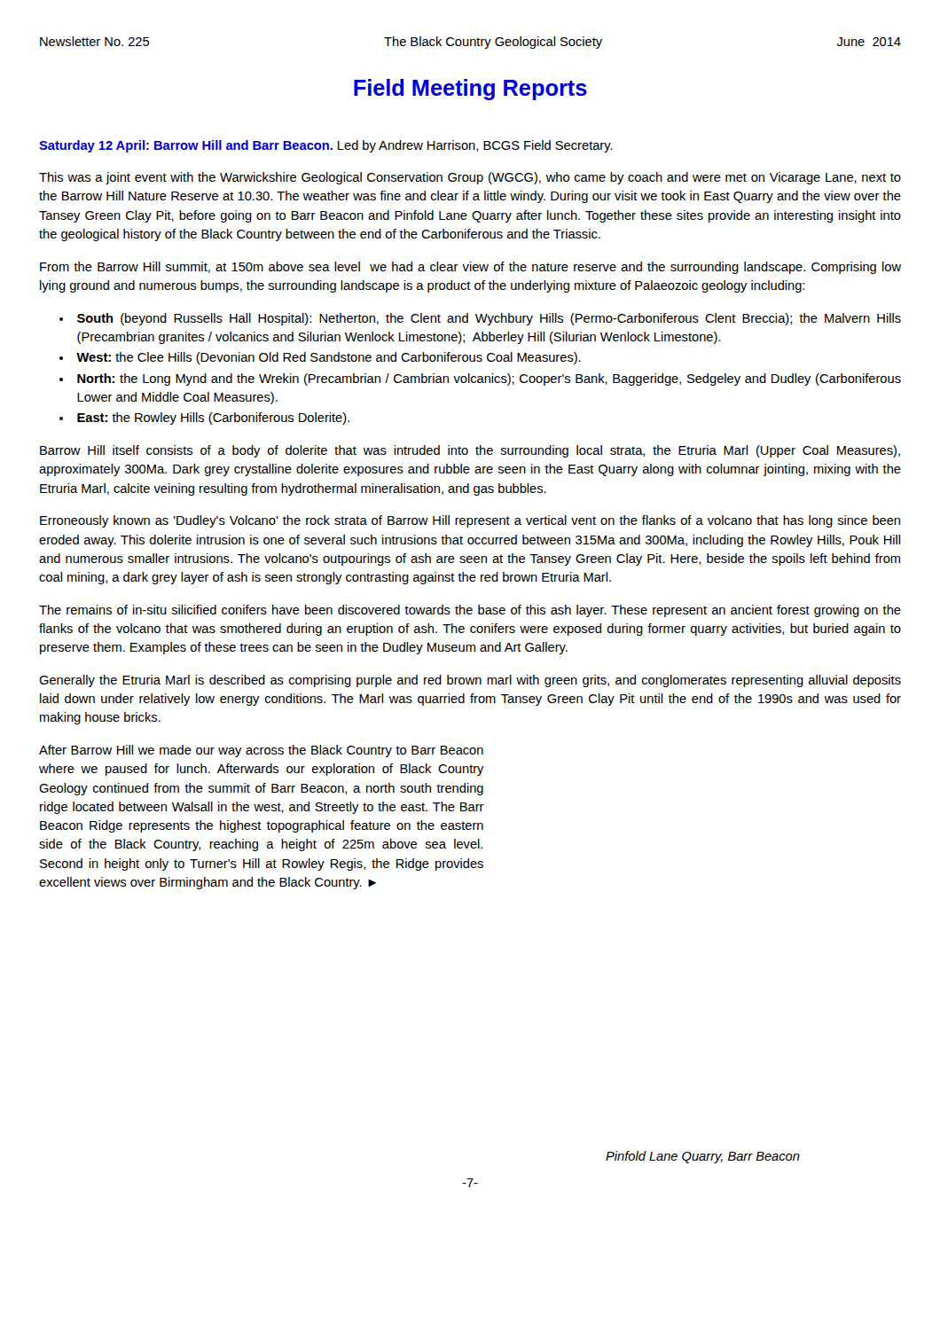Newsletter No. 225 The Black Country Geological Society June 2014
Field Meeting Reports
Saturday 12 April: Barrow Hill and Barr Beacon. Led by Andrew Harrison, BCGS Field Secretary.
This was a joint event with the Warwickshire Geological Conservation Group (WGCG), who came by coach and were met on Vicarage Lane, next to the Barrow Hill Nature Reserve at 10.30. The weather was fine and clear if a little windy. During our visit we took in East Quarry and the view over the Tansey Green Clay Pit, before going on to Barr Beacon and Pinfold Lane Quarry after lunch. Together these sites provide an interesting insight into the geological history of the Black Country between the end of the Carboniferous and the Triassic.
From the Barrow Hill summit, at 150m above sea level we had a clear view of the nature reserve and the surrounding landscape. Comprising low lying ground and numerous bumps, the surrounding landscape is a product of the underlying mixture of Palaeozoic geology including:
South (beyond Russells Hall Hospital): Netherton, the Clent and Wychbury Hills (Permo-Carboniferous Clent Breccia); the Malvern Hills (Precambrian granites / volcanics and Silurian Wenlock Limestone); Abberley Hill (Silurian Wenlock Limestone).
West: the Clee Hills (Devonian Old Red Sandstone and Carboniferous Coal Measures).
North: the Long Mynd and the Wrekin (Precambrian / Cambrian volcanics); Cooper's Bank, Baggeridge, Sedgeley and Dudley (Carboniferous Lower and Middle Coal Measures).
East: the Rowley Hills (Carboniferous Dolerite).
Barrow Hill itself consists of a body of dolerite that was intruded into the surrounding local strata, the Etruria Marl (Upper Coal Measures), approximately 300Ma. Dark grey crystalline dolerite exposures and rubble are seen in the East Quarry along with columnar jointing, mixing with the Etruria Marl, calcite veining resulting from hydrothermal mineralisation, and gas bubbles.
Erroneously known as 'Dudley's Volcano' the rock strata of Barrow Hill represent a vertical vent on the flanks of a volcano that has long since been eroded away. This dolerite intrusion is one of several such intrusions that occurred between 315Ma and 300Ma, including the Rowley Hills, Pouk Hill and numerous smaller intrusions. The volcano's outpourings of ash are seen at the Tansey Green Clay Pit. Here, beside the spoils left behind from coal mining, a dark grey layer of ash is seen strongly contrasting against the red brown Etruria Marl.
The remains of in-situ silicified conifers have been discovered towards the base of this ash layer. These represent an ancient forest growing on the flanks of the volcano that was smothered during an eruption of ash. The conifers were exposed during former quarry activities, but buried again to preserve them. Examples of these trees can be seen in the Dudley Museum and Art Gallery.
Generally the Etruria Marl is described as comprising purple and red brown marl with green grits, and conglomerates representing alluvial deposits laid down under relatively low energy conditions. The Marl was quarried from Tansey Green Clay Pit until the end of the 1990s and was used for making house bricks.
Pinfold Lane Quarry, Barr Beacon
After Barrow Hill we made our way across the Black Country to Barr Beacon where we paused for lunch. Afterwards our exploration of Black Country Geology continued from the summit of Barr Beacon, a north south trending ridge located between Walsall in the west, and Streetly to the east. The Barr Beacon Ridge represents the highest topographical feature on the eastern side of the Black Country, reaching a height of 225m above sea level. Second in height only to Turner's Hill at Rowley Regis, the Ridge provides excellent views over Birmingham and the Black Country. ►
-7-